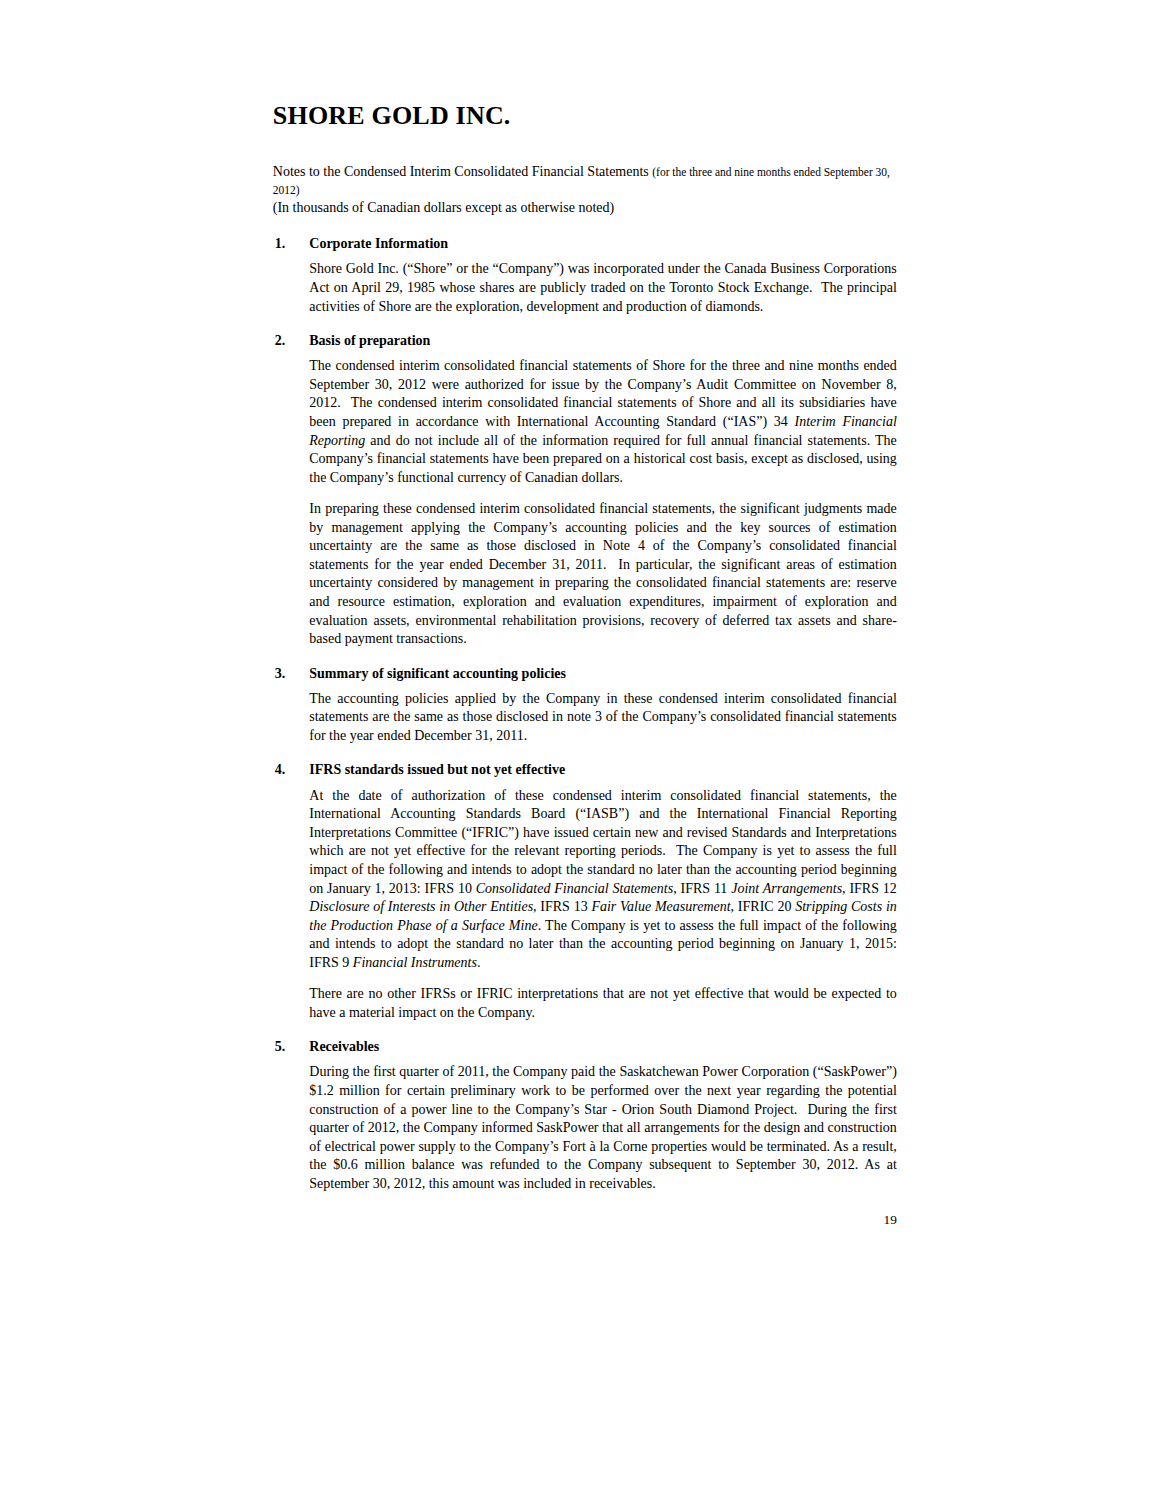SHORE GOLD INC.
Notes to the Condensed Interim Consolidated Financial Statements (for the three and nine months ended September 30, 2012)
(In thousands of Canadian dollars except as otherwise noted)
Corporate Information
Shore Gold Inc. (“Shore” or the “Company”) was incorporated under the Canada Business Corporations Act on April 29, 1985 whose shares are publicly traded on the Toronto Stock Exchange. The principal activities of Shore are the exploration, development and production of diamonds.
Basis of preparation
The condensed interim consolidated financial statements of Shore for the three and nine months ended September 30, 2012 were authorized for issue by the Company’s Audit Committee on November 8, 2012. The condensed interim consolidated financial statements of Shore and all its subsidiaries have been prepared in accordance with International Accounting Standard (“IAS”) 34 Interim Financial Reporting and do not include all of the information required for full annual financial statements. The Company’s financial statements have been prepared on a historical cost basis, except as disclosed, using the Company’s functional currency of Canadian dollars.
In preparing these condensed interim consolidated financial statements, the significant judgments made by management applying the Company’s accounting policies and the key sources of estimation uncertainty are the same as those disclosed in Note 4 of the Company’s consolidated financial statements for the year ended December 31, 2011. In particular, the significant areas of estimation uncertainty considered by management in preparing the consolidated financial statements are: reserve and resource estimation, exploration and evaluation expenditures, impairment of exploration and evaluation assets, environmental rehabilitation provisions, recovery of deferred tax assets and share-based payment transactions.
Summary of significant accounting policies
The accounting policies applied by the Company in these condensed interim consolidated financial statements are the same as those disclosed in note 3 of the Company’s consolidated financial statements for the year ended December 31, 2011.
IFRS standards issued but not yet effective
At the date of authorization of these condensed interim consolidated financial statements, the International Accounting Standards Board (“IASB”) and the International Financial Reporting Interpretations Committee (“IFRIC”) have issued certain new and revised Standards and Interpretations which are not yet effective for the relevant reporting periods. The Company is yet to assess the full impact of the following and intends to adopt the standard no later than the accounting period beginning on January 1, 2013: IFRS 10 Consolidated Financial Statements, IFRS 11 Joint Arrangements, IFRS 12 Disclosure of Interests in Other Entities, IFRS 13 Fair Value Measurement, IFRIC 20 Stripping Costs in the Production Phase of a Surface Mine. The Company is yet to assess the full impact of the following and intends to adopt the standard no later than the accounting period beginning on January 1, 2015: IFRS 9 Financial Instruments.
There are no other IFRSs or IFRIC interpretations that are not yet effective that would be expected to have a material impact on the Company.
Receivables
During the first quarter of 2011, the Company paid the Saskatchewan Power Corporation (“SaskPower”) $1.2 million for certain preliminary work to be performed over the next year regarding the potential construction of a power line to the Company’s Star - Orion South Diamond Project. During the first quarter of 2012, the Company informed SaskPower that all arrangements for the design and construction of electrical power supply to the Company’s Fort à la Corne properties would be terminated. As a result, the $0.6 million balance was refunded to the Company subsequent to September 30, 2012. As at September 30, 2012, this amount was included in receivables.
19